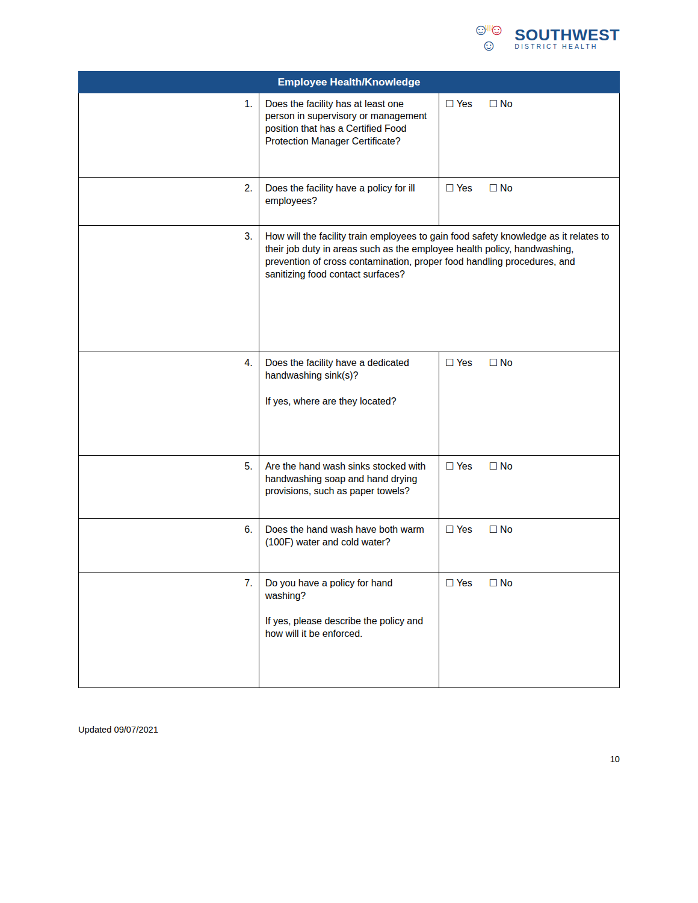\ | | /
☺☺☺
SOUTHWEST
DISTRICT HEALTH
| Employee Health/Knowledge |
| --- |
| 1. | Does the facility has at least one person in supervisory or management position that has a Certified Food Protection Manager Certificate? | ☐ Yes ☐ No |
| 2. | Does the facility have a policy for ill employees? | ☐ Yes ☐ No |
| 3. | How will the facility train employees to gain food safety knowledge as it relates to their job duty in areas such as the employee health policy, handwashing, prevention of cross contamination, proper food handling procedures, and sanitizing food contact surfaces? |
| 4. | Does the facility have a dedicated handwashing sink(s)? If yes, where are they located? | ☐ Yes ☐ No |
| 5. | Are the hand wash sinks stocked with handwashing soap and hand drying provisions, such as paper towels? | ☐ Yes ☐ No |
| 6. | Does the hand wash have both warm (100F) water and cold water? | ☐ Yes ☐ No |
| 7. | Do you have a policy for hand washing? If yes, please describe the policy and how will it be enforced. | ☐ Yes ☐ No |
Updated 09/07/2021
10